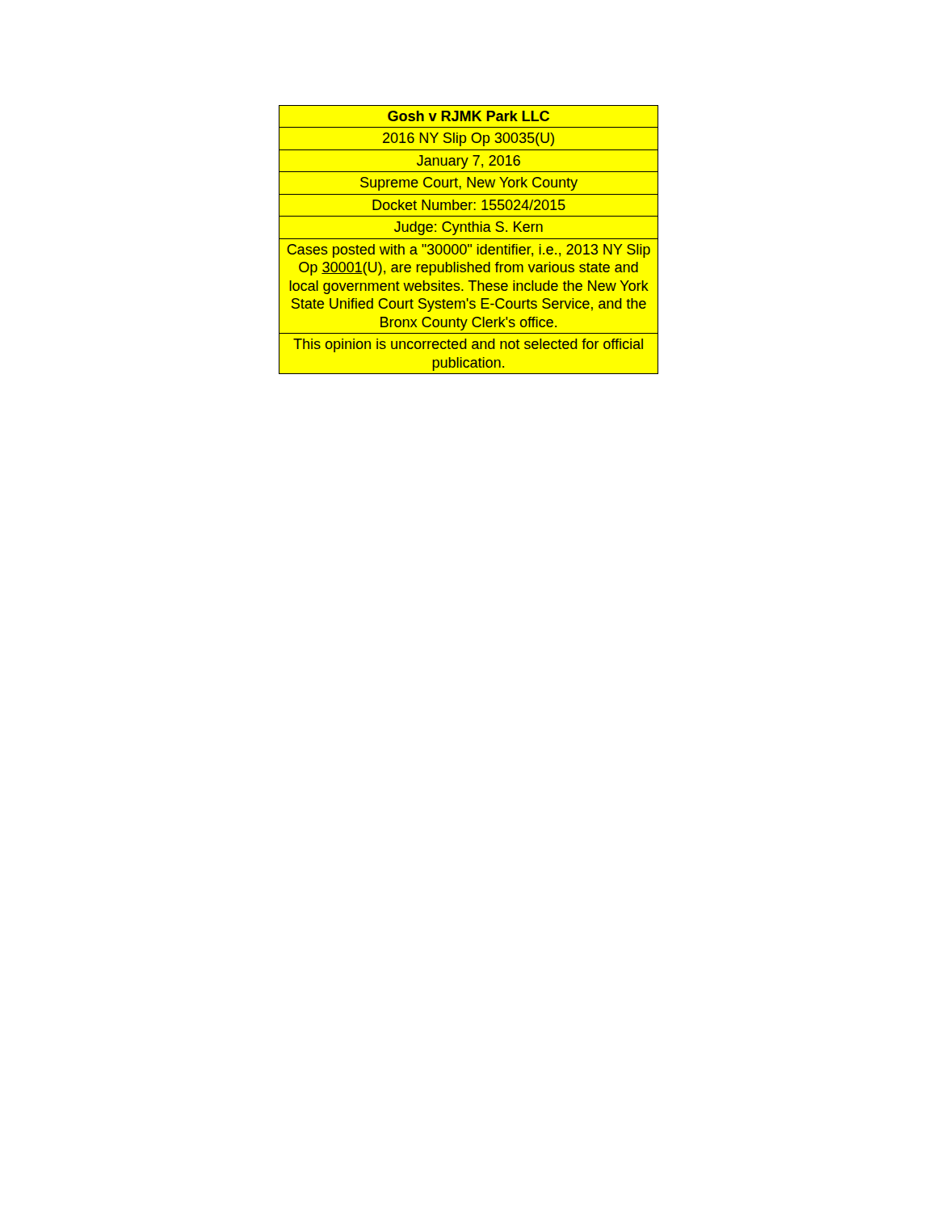| Gosh v RJMK Park LLC |
| 2016 NY Slip Op 30035(U) |
| January 7, 2016 |
| Supreme Court, New York County |
| Docket Number: 155024/2015 |
| Judge: Cynthia S. Kern |
| Cases posted with a "30000" identifier, i.e., 2013 NY Slip Op 30001 (U), are republished from various state and local government websites. These include the New York State Unified Court System's E-Courts Service, and the Bronx County Clerk's office. |
| This opinion is uncorrected and not selected for official publication. |